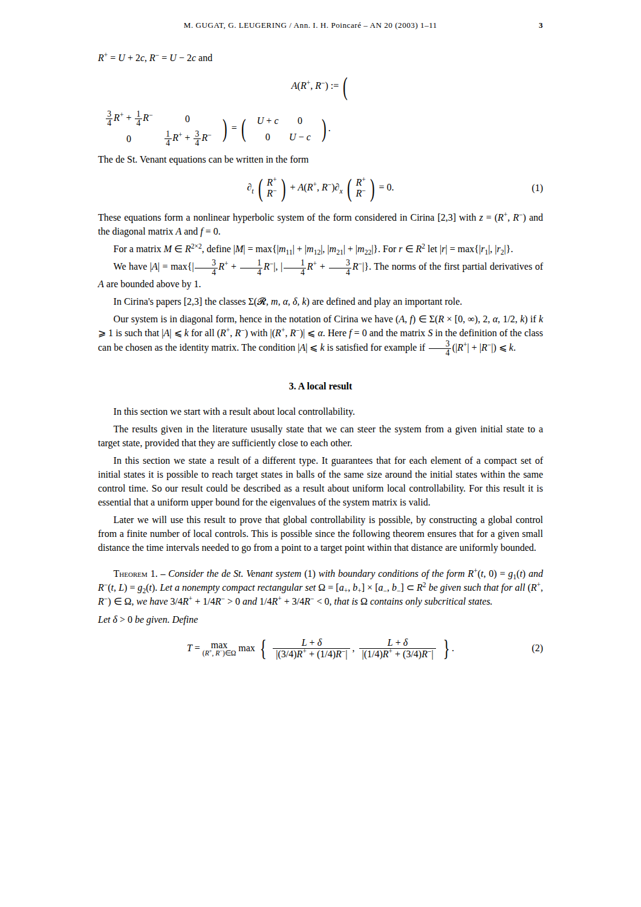M. GUGAT, G. LEUGERING / Ann. I. H. Poincaré – AN 20 (2003) 1–11 3
R+ = U + 2c, R− = U − 2c and
A(R+, R−) := (
| 3 4 R + + 1 4 R − | 0 |
| 0 | 1 4 R + + 3 4 R − |
) = (
| U + c | 0 |
| 0 | U − c |
).
The de St. Venant equations can be written in the form
∂t ( R+R− ) + A(R+, R−)∂x ( R+R− ) = 0.
(1)
These equations form a nonlinear hyperbolic system of the form considered in Cirina [2,3] with z = (R+, R−) and the diagonal matrix A and f = 0.
For a matrix M ∈ R2×2, define |M| = max{|m11| + |m12|, |m21| + |m22|}. For r ∈ R2 let |r| = max{|r1|, |r2|}.
We have |A| = max{|34 R+ + 14 R−|, |14 R+ + 34 R−|}. The norms of the first partial derivatives of A are bounded above by 1.
In Cirina's papers [2,3] the classes Σ(𝓡, m, α, δ, k) are defined and play an important role.
Our system is in diagonal form, hence in the notation of Cirina we have (A, f) ∈ Σ(R × [0, ∞), 2, α, 1/2, k) if k ⩾ 1 is such that |A| ⩽ k for all (R+, R−) with |(R+, R−)| ⩽ α. Here f = 0 and the matrix S in the definition of the class can be chosen as the identity matrix. The condition |A| ⩽ k is satisfied for example if 34(|R+| + |R−|) ⩽ k.
3. A local result
In this section we start with a result about local controllability.
The results given in the literature ususally state that we can steer the system from a given initial state to a target state, provided that they are sufficiently close to each other.
In this section we state a result of a different type. It guarantees that for each element of a compact set of initial states it is possible to reach target states in balls of the same size around the initial states within the same control time. So our result could be described as a result about uniform local controllability. For this result it is essential that a uniform upper bound for the eigenvalues of the system matrix is valid.
Later we will use this result to prove that global controllability is possible, by constructing a global control from a finite number of local controls. This is possible since the following theorem ensures that for a given small distance the time intervals needed to go from a point to a target point within that distance are uniformly bounded.
Theorem 1. – Consider the de St. Venant system (1) with boundary conditions of the form R+(t, 0) = g1(t) and R−(t, L) = g2(t). Let a nonempty compact rectangular set Ω = [a+, b+] × [a−, b−] ⊂ R2 be given such that for all (R+, R−) ∈ Ω, we have 3/4R+ + 1/4R− > 0 and 1/4R+ + 3/4R− < 0, that is Ω contains only subcritical states.
Let δ > 0 be given. Define
T = max(R+, R−)∈Ω max { L + δ|(3/4)R+ + (1/4)R−|, L + δ|(1/4)R+ + (3/4)R−| }.
(2)